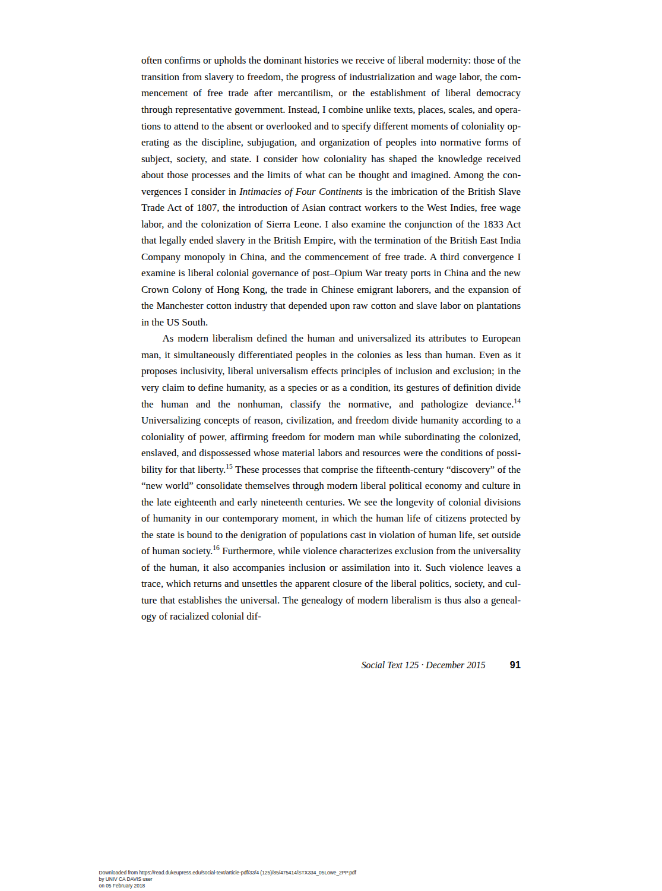often confirms or upholds the dominant histories we receive of liberal modernity: those of the transition from slavery to freedom, the progress of industrialization and wage labor, the commencement of free trade after mercantilism, or the establishment of liberal democracy through representative government. Instead, I combine unlike texts, places, scales, and operations to attend to the absent or overlooked and to specify different moments of coloniality operating as the discipline, subjugation, and organization of peoples into normative forms of subject, society, and state. I consider how coloniality has shaped the knowledge received about those processes and the limits of what can be thought and imagined. Among the convergences I consider in Intimacies of Four Continents is the imbrication of the British Slave Trade Act of 1807, the introduction of Asian contract workers to the West Indies, free wage labor, and the colonization of Sierra Leone. I also examine the conjunction of the 1833 Act that legally ended slavery in the British Empire, with the termination of the British East India Company monopoly in China, and the commencement of free trade. A third convergence I examine is liberal colonial governance of post–Opium War treaty ports in China and the new Crown Colony of Hong Kong, the trade in Chinese emigrant laborers, and the expansion of the Manchester cotton industry that depended upon raw cotton and slave labor on plantations in the US South.
As modern liberalism defined the human and universalized its attributes to European man, it simultaneously differentiated peoples in the colonies as less than human. Even as it proposes inclusivity, liberal universalism effects principles of inclusion and exclusion; in the very claim to define humanity, as a species or as a condition, its gestures of definition divide the human and the nonhuman, classify the normative, and pathologize deviance.14 Universalizing concepts of reason, civilization, and freedom divide humanity according to a coloniality of power, affirming freedom for modern man while subordinating the colonized, enslaved, and dispossessed whose material labors and resources were the conditions of possibility for that liberty.15 These processes that comprise the fifteenth-century “discovery” of the “new world” consolidate themselves through modern liberal political economy and culture in the late eighteenth and early nineteenth centuries. We see the longevity of colonial divisions of humanity in our contemporary moment, in which the human life of citizens protected by the state is bound to the denigration of populations cast in violation of human life, set outside of human society.16 Furthermore, while violence characterizes exclusion from the universality of the human, it also accompanies inclusion or assimilation into it. Such violence leaves a trace, which returns and unsettles the apparent closure of the liberal politics, society, and culture that establishes the universal. The genealogy of modern liberalism is thus also a genealogy of racialized colonial dif-
Social Text 125 · December 2015 91
Downloaded from https://read.dukeupress.edu/social-text/article-pdf/33/4 (125)/85/475414/STX334_05Lowe_2PP.pdf
by UNIV CA DAVIS user
on 05 February 2018